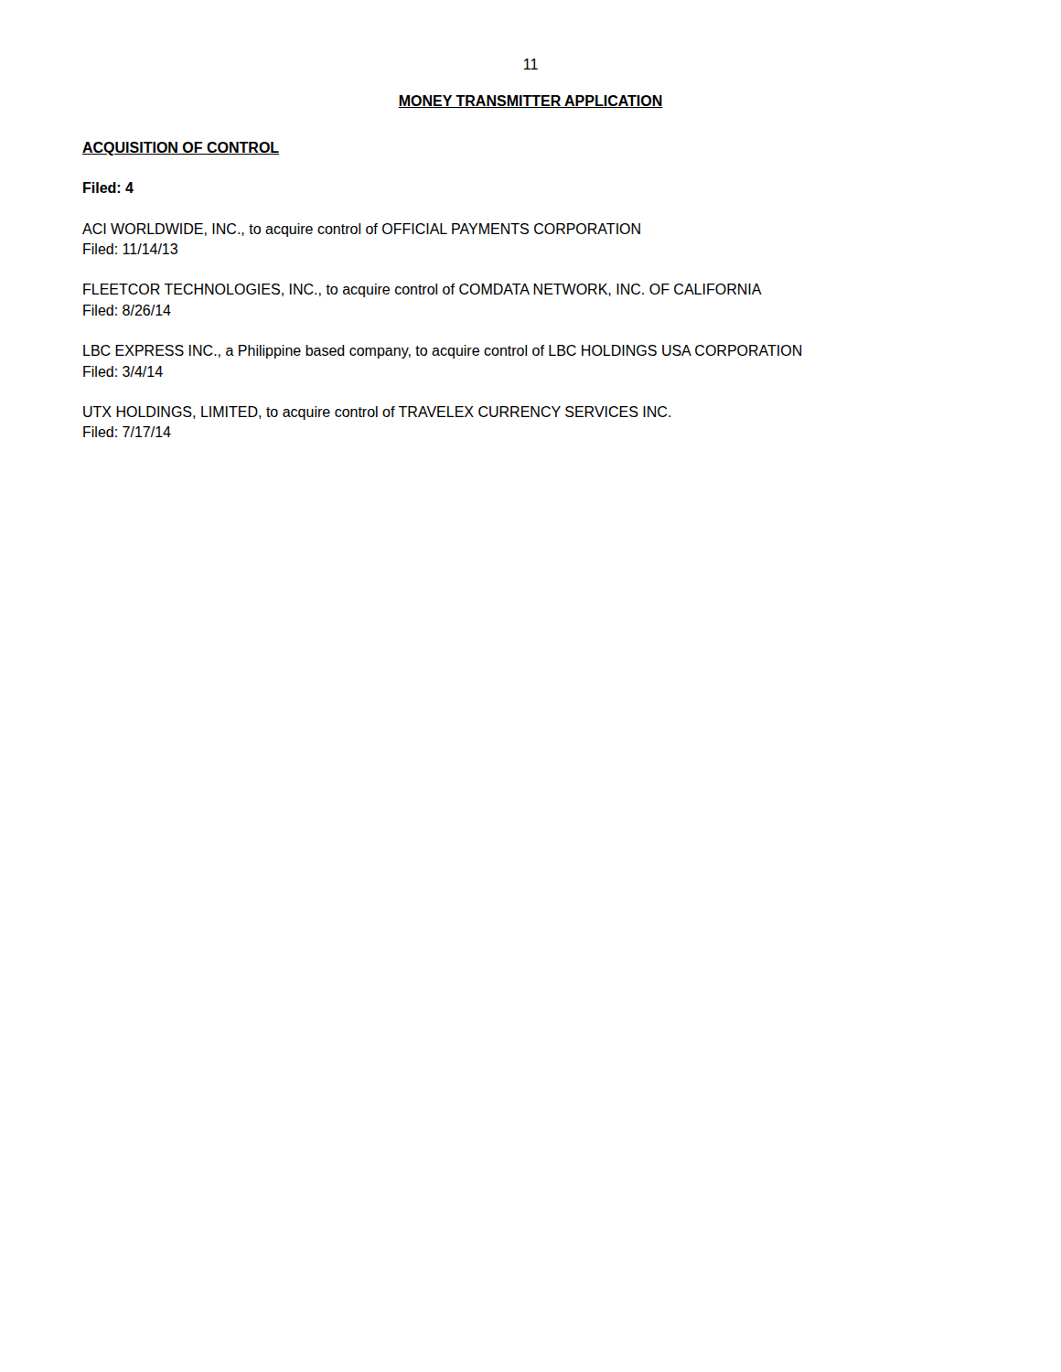11
MONEY TRANSMITTER APPLICATION
ACQUISITION OF CONTROL
Filed: 4
ACI WORLDWIDE, INC., to acquire control of OFFICIAL PAYMENTS CORPORATION
Filed: 11/14/13
FLEETCOR TECHNOLOGIES, INC., to acquire control of COMDATA NETWORK, INC. OF CALIFORNIA
Filed: 8/26/14
LBC EXPRESS INC., a Philippine based company, to acquire control of LBC HOLDINGS USA CORPORATION
Filed: 3/4/14
UTX HOLDINGS, LIMITED, to acquire control of TRAVELEX CURRENCY SERVICES INC.
Filed: 7/17/14